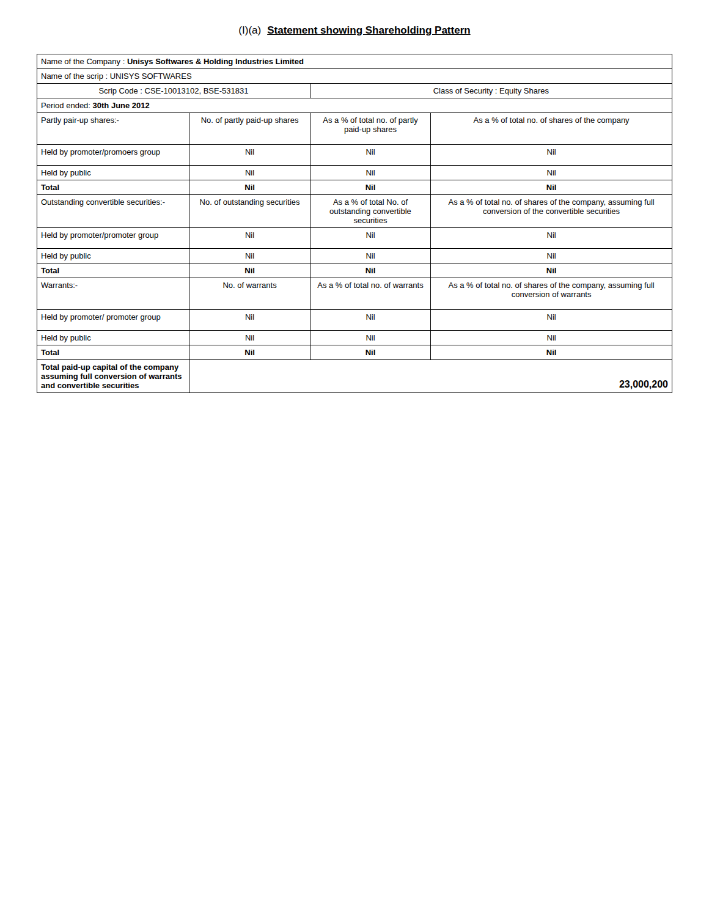(I)(a) Statement showing Shareholding Pattern
| Name of the Company : Unisys Softwares & Holding Industries Limited |
| Name of the scrip : UNISYS SOFTWARES |
| Scrip Code : CSE-10013102, BSE-531831 | Class of Security : Equity Shares |
| Period ended: 30th June 2012 |
| Partly pair-up shares:- | No. of partly paid-up shares | As a % of total no. of partly paid-up shares | As a % of total no. of shares of the company |
| Held by promoter/promoers group | Nil | Nil | Nil |
| Held by public | Nil | Nil | Nil |
| Total | Nil | Nil | Nil |
| Outstanding convertible securities:- | No. of outstanding securities | As a % of total No. of outstanding convertible securities | As a % of total no. of shares of the company, assuming full conversion of the convertible securities |
| Held by promoter/promoter group | Nil | Nil | Nil |
| Held by public | Nil | Nil | Nil |
| Total | Nil | Nil | Nil |
| Warrants:- | No. of warrants | As a % of total no. of warrants | As a % of total no. of shares of the company, assuming full conversion of warrants |
| Held by promoter/ promoter group | Nil | Nil | Nil |
| Held by public | Nil | Nil | Nil |
| Total | Nil | Nil | Nil |
| Total paid-up capital of the company assuming full conversion of warrants and convertible securities | 23,000,200 |